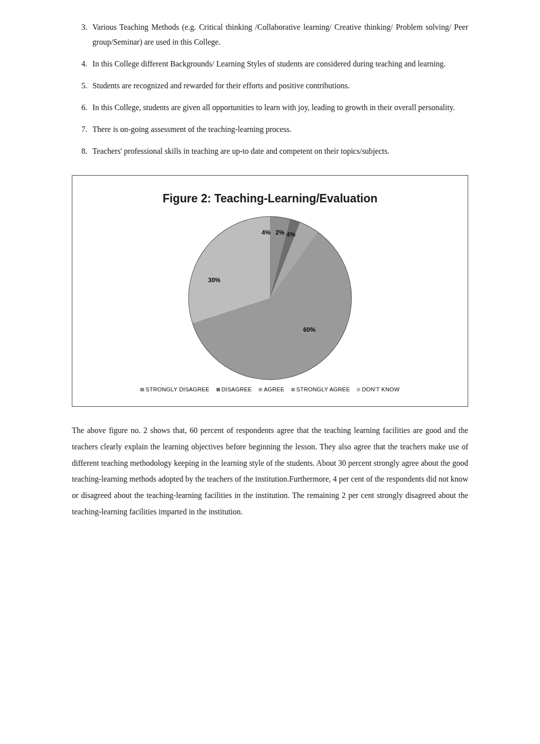Various Teaching Methods (e.g. Critical thinking /Collaborative learning/ Creative thinking/ Problem solving/ Peer group/Seminar) are used in this College.
In this College different Backgrounds/ Learning Styles of students are considered during teaching and learning.
Students are recognized and rewarded for their efforts and positive contributions.
In this College, students are given all opportunities to learn with joy, leading to growth in their overall personality.
There is on-going assessment of the teaching-learning process.
Teachers' professional skills in teaching are up-to date and competent on their topics/subjects.
Figure 2: Teaching-Learning/Evaluation
4% 2% 4% 30% 60%
STRONGLY DISAGREE DISAGREE AGREE STRONGLY AGREE DON'T KNOW
The above figure no. 2 shows that, 60 percent of respondents agree that the teaching learning facilities are good and the teachers clearly explain the learning objectives before beginning the lesson. They also agree that the teachers make use of different teaching methodology keeping in the learning style of the students. About 30 percent strongly agree about the good teaching-learning methods adopted by the teachers of the institution.Furthermore, 4 per cent of the respondents did not know or disagreed about the teaching-learning facilities in the institution. The remaining 2 per cent strongly disagreed about the teaching-learning facilities imparted in the institution.